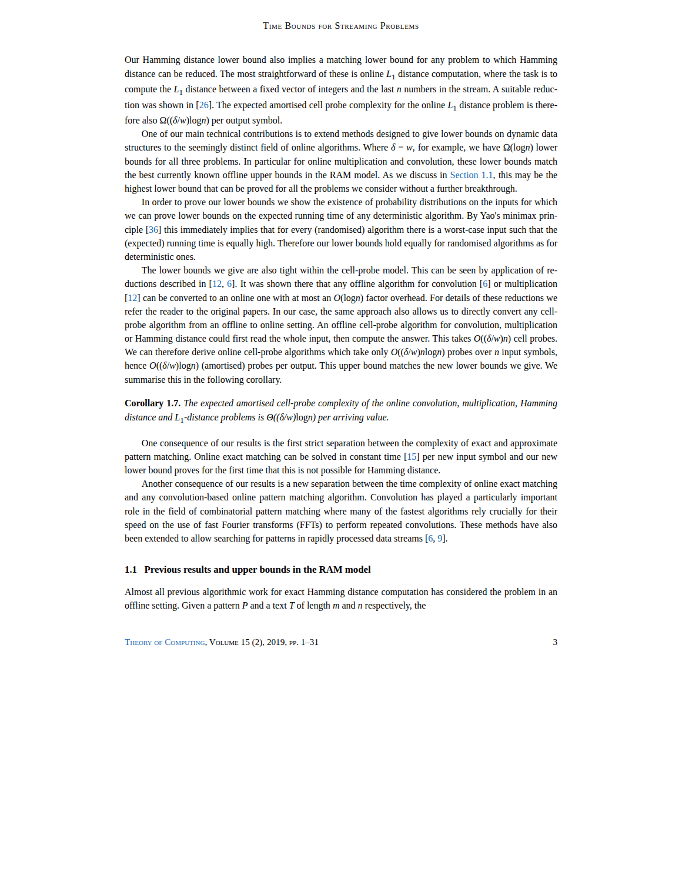Time Bounds for Streaming Problems
Our Hamming distance lower bound also implies a matching lower bound for any problem to which Hamming distance can be reduced. The most straightforward of these is online L1 distance computation, where the task is to compute the L1 distance between a fixed vector of integers and the last n numbers in the stream. A suitable reduction was shown in [26]. The expected amortised cell probe complexity for the online L1 distance problem is therefore also Ω((δ/w)log n) per output symbol.
One of our main technical contributions is to extend methods designed to give lower bounds on dynamic data structures to the seemingly distinct field of online algorithms. Where δ = w, for example, we have Ω(log n) lower bounds for all three problems. In particular for online multiplication and convolution, these lower bounds match the best currently known offline upper bounds in the RAM model. As we discuss in Section 1.1, this may be the highest lower bound that can be proved for all the problems we consider without a further breakthrough.
In order to prove our lower bounds we show the existence of probability distributions on the inputs for which we can prove lower bounds on the expected running time of any deterministic algorithm. By Yao's minimax principle [36] this immediately implies that for every (randomised) algorithm there is a worst-case input such that the (expected) running time is equally high. Therefore our lower bounds hold equally for randomised algorithms as for deterministic ones.
The lower bounds we give are also tight within the cell-probe model. This can be seen by application of reductions described in [12, 6]. It was shown there that any offline algorithm for convolution [6] or multiplication [12] can be converted to an online one with at most an O(log n) factor overhead. For details of these reductions we refer the reader to the original papers. In our case, the same approach also allows us to directly convert any cell-probe algorithm from an offline to online setting. An offline cell-probe algorithm for convolution, multiplication or Hamming distance could first read the whole input, then compute the answer. This takes O((δ/w)n) cell probes. We can therefore derive online cell-probe algorithms which take only O((δ/w)nlog n) probes over n input symbols, hence O((δ/w)log n) (amortised) probes per output. This upper bound matches the new lower bounds we give. We summarise this in the following corollary.
Corollary 1.7. The expected amortised cell-probe complexity of the online convolution, multiplication, Hamming distance and L1-distance problems is Θ((δ/w)log n) per arriving value.
One consequence of our results is the first strict separation between the complexity of exact and approximate pattern matching. Online exact matching can be solved in constant time [15] per new input symbol and our new lower bound proves for the first time that this is not possible for Hamming distance.
Another consequence of our results is a new separation between the time complexity of online exact matching and any convolution-based online pattern matching algorithm. Convolution has played a particularly important role in the field of combinatorial pattern matching where many of the fastest algorithms rely crucially for their speed on the use of fast Fourier transforms (FFTs) to perform repeated convolutions. These methods have also been extended to allow searching for patterns in rapidly processed data streams [6, 9].
1.1 Previous results and upper bounds in the RAM model
Almost all previous algorithmic work for exact Hamming distance computation has considered the problem in an offline setting. Given a pattern P and a text T of length m and n respectively, the
Theory of Computing, Volume 15 (2), 2019, pp. 1–31 3